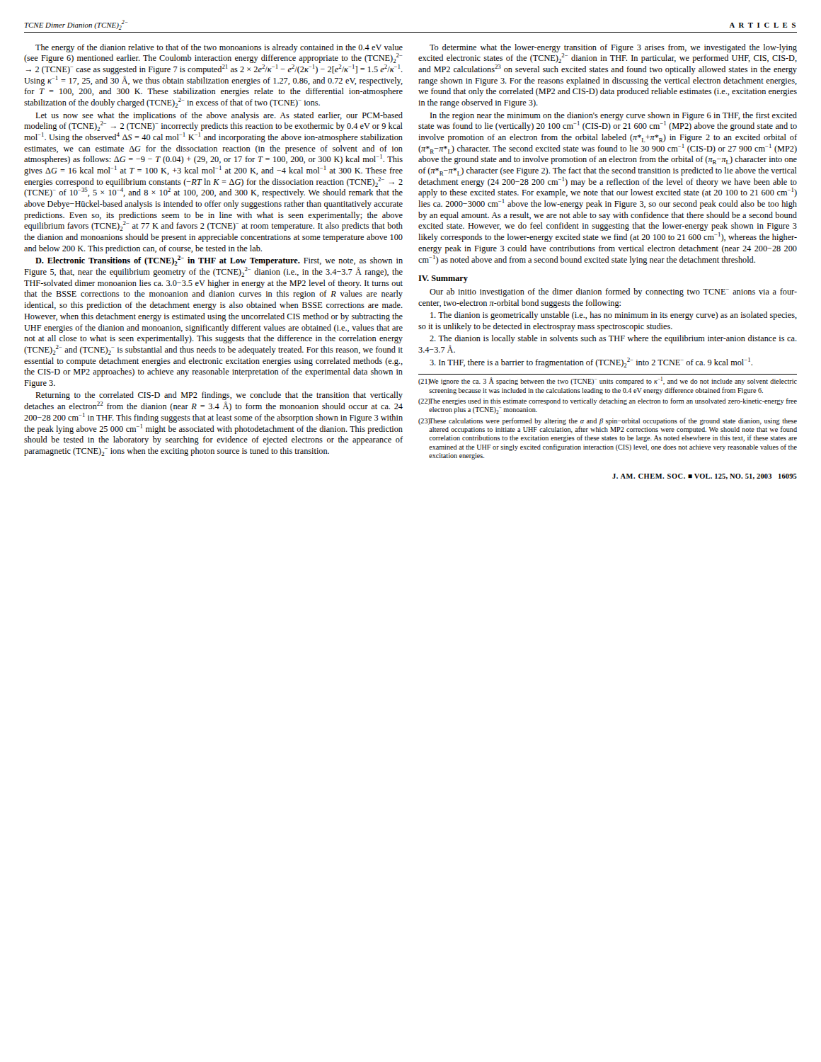TCNE Dimer Dianion (TCNE)22−
A R T I C L E S
The energy of the dianion relative to that of the two monoanions is already contained in the 0.4 eV value (see Figure 6) mentioned earlier. The Coulomb interaction energy difference appropriate to the (TCNE)22− → 2 (TCNE)− case as suggested in Figure 7 is computed21 as 2 × 2e2/κ−1 − e2/(2κ−1) − 2[e2/κ−1] = 1.5 e2/κ−1. Using κ−1 = 17, 25, and 30 Å, we thus obtain stabilization energies of 1.27, 0.86, and 0.72 eV, respectively, for T = 100, 200, and 300 K. These stabilization energies relate to the differential ion-atmosphere stabilization of the doubly charged (TCNE)22− in excess of that of two (TCNE)− ions.
Let us now see what the implications of the above analysis are. As stated earlier, our PCM-based modeling of (TCNE)22− → 2 (TCNE)− incorrectly predicts this reaction to be exothermic by 0.4 eV or 9 kcal mol−1. Using the observed4 ΔS = 40 cal mol−1 K−1 and incorporating the above ion-atmosphere stabilization estimates, we can estimate ΔG for the dissociation reaction (in the presence of solvent and of ion atmospheres) as follows: ΔG = −9 − T (0.04) + (29, 20, or 17 for T = 100, 200, or 300 K) kcal mol−1. This gives ΔG = 16 kcal mol−1 at T = 100 K, +3 kcal mol−1 at 200 K, and −4 kcal mol−1 at 300 K. These free energies correspond to equilibrium constants (−RT ln K = ΔG) for the dissociation reaction (TCNE)22− → 2 (TCNE)− of 10−35, 5 × 10−4, and 8 × 102 at 100, 200, and 300 K, respectively. We should remark that the above Debye−Hückel-based analysis is intended to offer only suggestions rather than quantitatively accurate predictions. Even so, its predictions seem to be in line with what is seen experimentally; the above equilibrium favors (TCNE)22− at 77 K and favors 2 (TCNE)− at room temperature. It also predicts that both the dianion and monoanions should be present in appreciable concentrations at some temperature above 100 and below 200 K. This prediction can, of course, be tested in the lab.
D. Electronic Transitions of (TCNE)22− in THF at Low Temperature. First, we note, as shown in Figure 5, that, near the equilibrium geometry of the (TCNE)22− dianion (i.e., in the 3.4−3.7 Å range), the THF-solvated dimer monoanion lies ca. 3.0−3.5 eV higher in energy at the MP2 level of theory. It turns out that the BSSE corrections to the monoanion and dianion curves in this region of R values are nearly identical, so this prediction of the detachment energy is also obtained when BSSE corrections are made. However, when this detachment energy is estimated using the uncorrelated CIS method or by subtracting the UHF energies of the dianion and monoanion, significantly different values are obtained (i.e., values that are not at all close to what is seen experimentally). This suggests that the difference in the correlation energy (TCNE)22− and (TCNE)2− is substantial and thus needs to be adequately treated. For this reason, we found it essential to compute detachment energies and electronic excitation energies using correlated methods (e.g., the CIS-D or MP2 approaches) to achieve any reasonable interpretation of the experimental data shown in Figure 3.
Returning to the correlated CIS-D and MP2 findings, we conclude that the transition that vertically detaches an electron22 from the dianion (near R = 3.4 Å) to form the monoanion should occur at ca. 24 200−28 200 cm−1 in THF. This finding suggests that at least some of the absorption shown in Figure 3 within the peak lying above 25 000 cm−1 might be associated with photodetachment of the dianion. This prediction should be tested in the laboratory by searching for evidence of ejected electrons or the appearance of paramagnetic (TCNE)2− ions when the exciting photon source is tuned to this transition.
To determine what the lower-energy transition of Figure 3 arises from, we investigated the low-lying excited electronic states of the (TCNE)22− dianion in THF. In particular, we performed UHF, CIS, CIS-D, and MP2 calculations23 on several such excited states and found two optically allowed states in the energy range shown in Figure 3. For the reasons explained in discussing the vertical electron detachment energies, we found that only the correlated (MP2 and CIS-D) data produced reliable estimates (i.e., excitation energies in the range observed in Figure 3).
In the region near the minimum on the dianion's energy curve shown in Figure 6 in THF, the first excited state was found to lie (vertically) 20 100 cm−1 (CIS-D) or 21 600 cm−1 (MP2) above the ground state and to involve promotion of an electron from the orbital labeled (π*L+π*R) in Figure 2 to an excited orbital of (π*R−π*L) character. The second excited state was found to lie 30 900 cm−1 (CIS-D) or 27 900 cm−1 (MP2) above the ground state and to involve promotion of an electron from the orbital of (πR−πL) character into one of (π*R−π*L) character (see Figure 2). The fact that the second transition is predicted to lie above the vertical detachment energy (24 200−28 200 cm−1) may be a reflection of the level of theory we have been able to apply to these excited states. For example, we note that our lowest excited state (at 20 100 to 21 600 cm−1) lies ca. 2000−3000 cm−1 above the low-energy peak in Figure 3, so our second peak could also be too high by an equal amount. As a result, we are not able to say with confidence that there should be a second bound excited state. However, we do feel confident in suggesting that the lower-energy peak shown in Figure 3 likely corresponds to the lower-energy excited state we find (at 20 100 to 21 600 cm−1), whereas the higher-energy peak in Figure 3 could have contributions from vertical electron detachment (near 24 200−28 200 cm−1) as noted above and from a second bound excited state lying near the detachment threshold.
IV. Summary
Our ab initio investigation of the dimer dianion formed by connecting two TCNE− anions via a four-center, two-electron π-orbital bond suggests the following:
1. The dianion is geometrically unstable (i.e., has no minimum in its energy curve) as an isolated species, so it is unlikely to be detected in electrospray mass spectroscopic studies.
2. The dianion is locally stable in solvents such as THF where the equilibrium inter-anion distance is ca. 3.4−3.7 Å.
3. In THF, there is a barrier to fragmentation of (TCNE)22− into 2 TCNE− of ca. 9 kcal mol−1.
(21) We ignore the ca. 3 Å spacing between the two (TCNE)− units compared to κ−1, and we do not include any solvent dielectric screening because it was included in the calculations leading to the 0.4 eV energy difference obtained from Figure 6.
(22) The energies used in this estimate correspond to vertically detaching an electron to form an unsolvated zero-kinetic-energy free electron plus a (TCNE)2− monoanion.
(23) These calculations were performed by altering the α and β spin−orbital occupations of the ground state dianion, using these altered occupations to initiate a UHF calculation, after which MP2 corrections were computed. We should note that we found correlation contributions to the excitation energies of these states to be large. As noted elsewhere in this text, if these states are examined at the UHF or singly excited configuration interaction (CIS) level, one does not achieve very reasonable values of the excitation energies.
J. AM. CHEM. SOC. ■ VOL. 125, NO. 51, 2003 16095